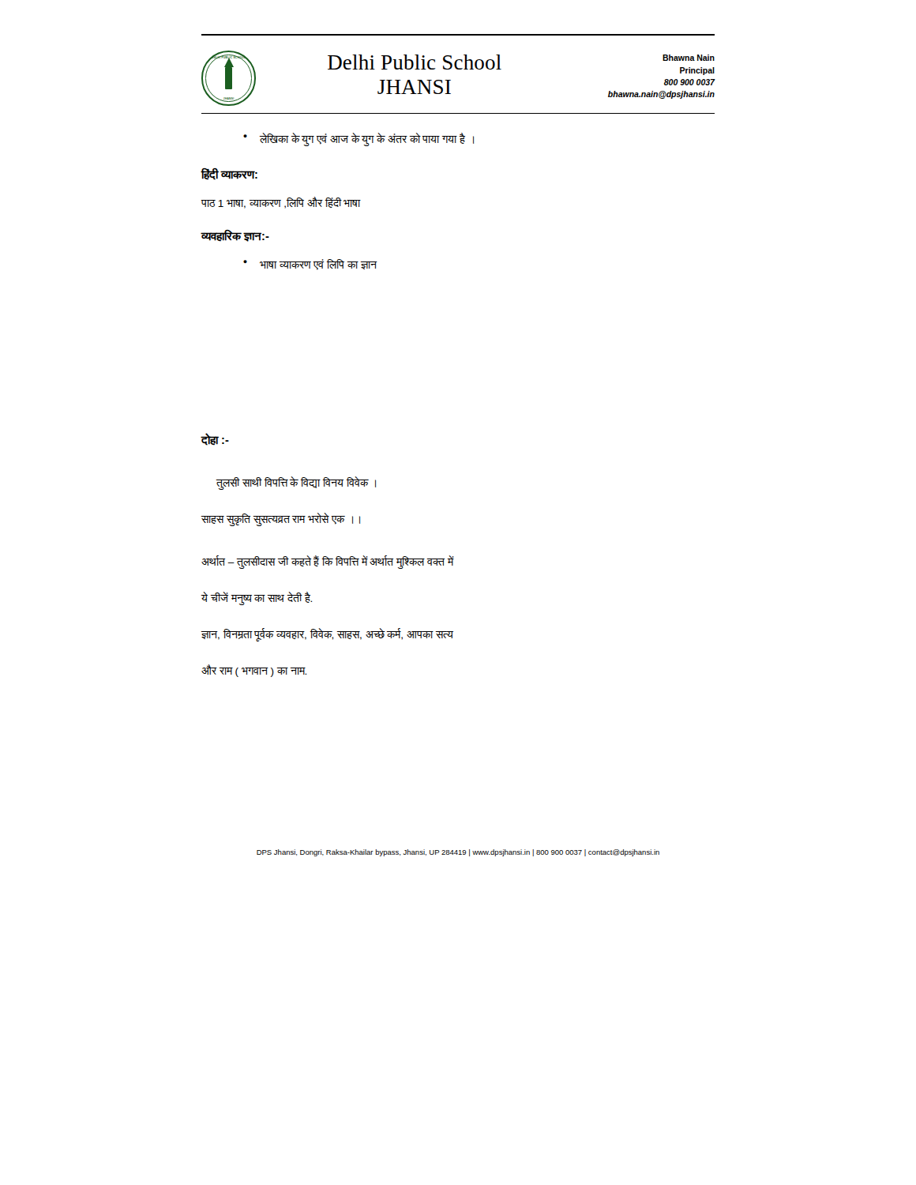Delhi Public School Jhansi
Delhi Public School JHANSI
Bhawna Nain
Principal
800 900 0037
bhawna.nain@dpsjhansi.in
लेखिका के युग एवं आज के युग के अंतर को पाया गया है ।
हिंदी व्याकरण:
पाठ 1 भाषा, व्याकरण ,लिपि और हिंदी भाषा
व्यवहारिक ज्ञान:-
भाषा व्याकरण एवं लिपि का ज्ञान
दोहा :-
तुलसी साथी विपत्ति के विद्या विनय विवेक ।
साहस सुकृति सुसत्यव्रत राम भरोसे एक ।।
अर्थात – तुलसीदास जी कहते हैं कि विपत्ति में अर्थात मुश्किल वक्त में
ये चीजें मनुष्य का साथ देती है.
ज्ञान, विनम्रता पूर्वक व्यवहार, विवेक, साहस, अच्छे कर्म, आपका सत्य
और राम ( भगवान ) का नाम.
DPS Jhansi, Dongri, Raksa-Khailar bypass, Jhansi, UP 284419 | www.dpsjhansi.in | 800 900 0037 | contact@dpsjhansi.in